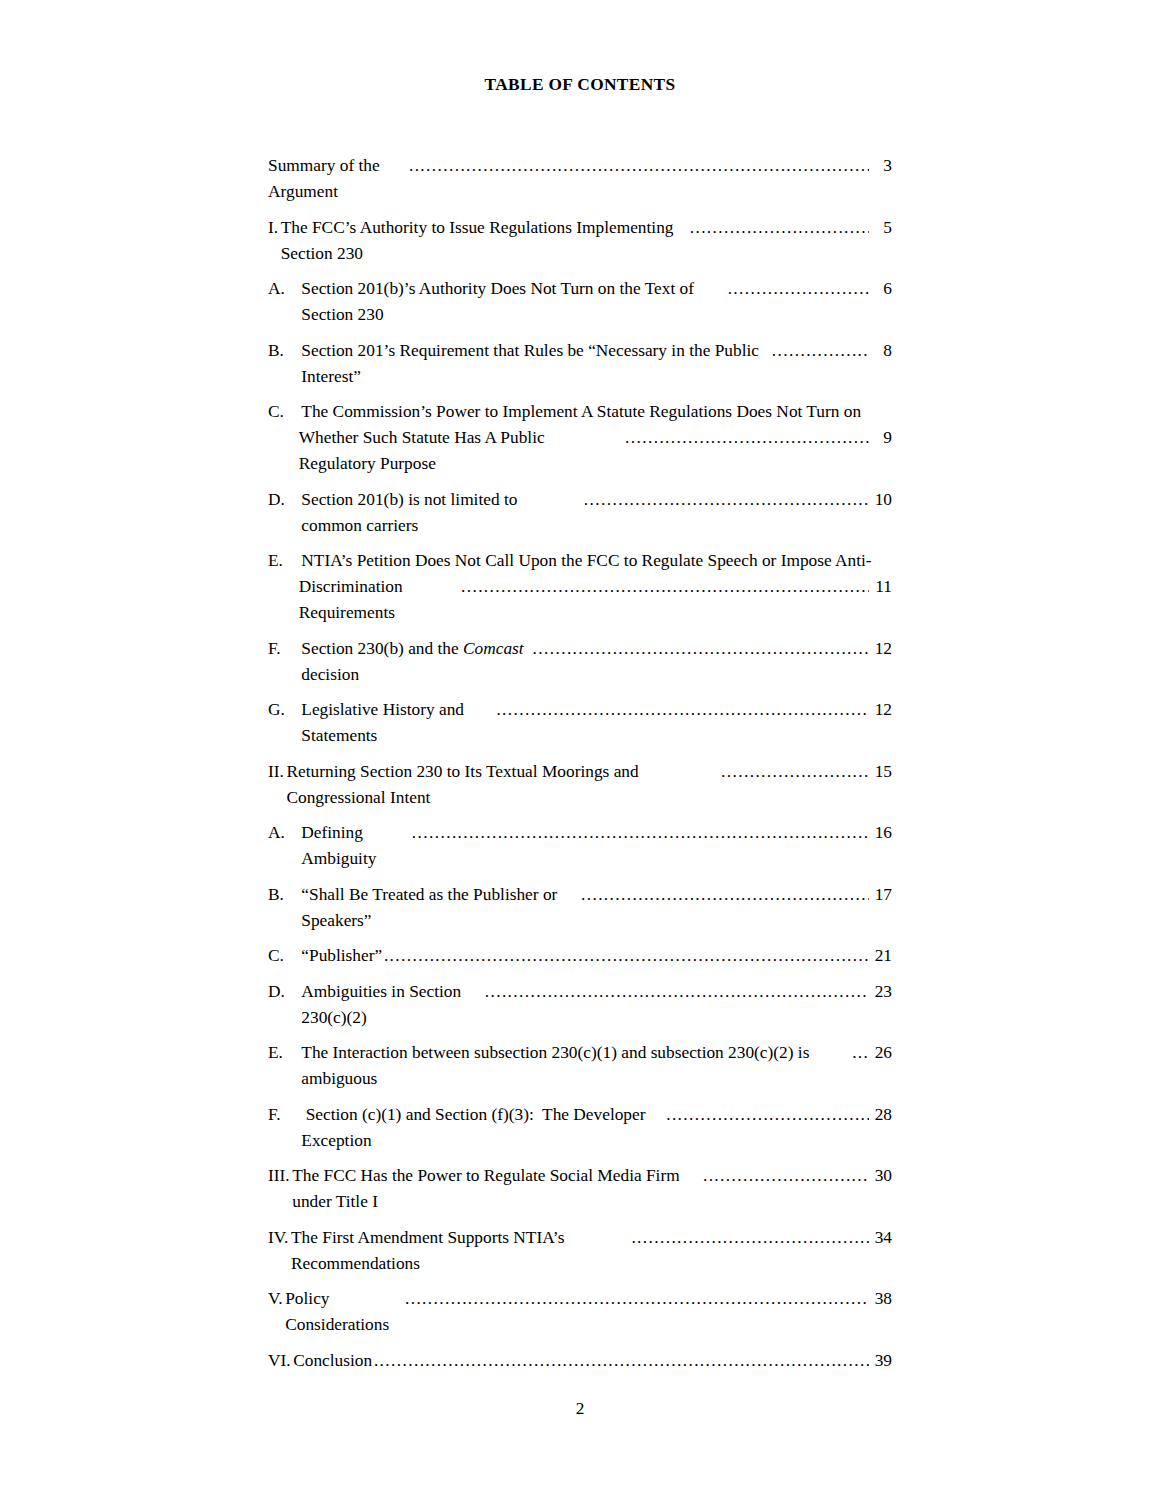Table of Contents
Summary of the Argument ........................................................................................................... 3
I. The FCC’s Authority to Issue Regulations Implementing Section 230 ..................................... 5
A. Section 201(b)’s Authority Does Not Turn on the Text of Section 230 ............................ 6
B. Section 201’s Requirement that Rules be “Necessary in the Public Interest” ................... 8
C. The Commission’s Power to Implement A Statute Regulations Does Not Turn on
Whether Such Statute Has A Public Regulatory Purpose ................................................... 9
D. Section 201(b) is not limited to common carriers ............................................................ 10
E. NTIA’s Petition Does Not Call Upon the FCC to Regulate Speech or Impose Anti-
Discrimination Requirements ........................................................................................... 11
F. Section 230(b) and the Comcast decision ......................................................................... 12
G. Legislative History and Statements .................................................................................. 12
II. Returning Section 230 to Its Textual Moorings and Congressional Intent .............................. 15
A. Defining Ambiguity ....................................................................................................... 16
B. “Shall Be Treated as the Publisher or Speakers” ............................................................ 17
C. “Publisher” ..................................................................................................................... 21
D. Ambiguities in Section 230(c)(2) ..................................................................................... 23
E. The Interaction between subsection 230(c)(1) and subsection 230(c)(2) is ambiguous ... 26
F. Section (c)(1) and Section (f)(3): The Developer Exception ......................................... 28
III. The FCC Has the Power to Regulate Social Media Firm under Title I .................................. 30
IV. The First Amendment Supports NTIA’s Recommendations .................................................. 34
V. Policy Considerations ......................................................................................................... 38
VI. Conclusion ............................................................................................................................. 39
2